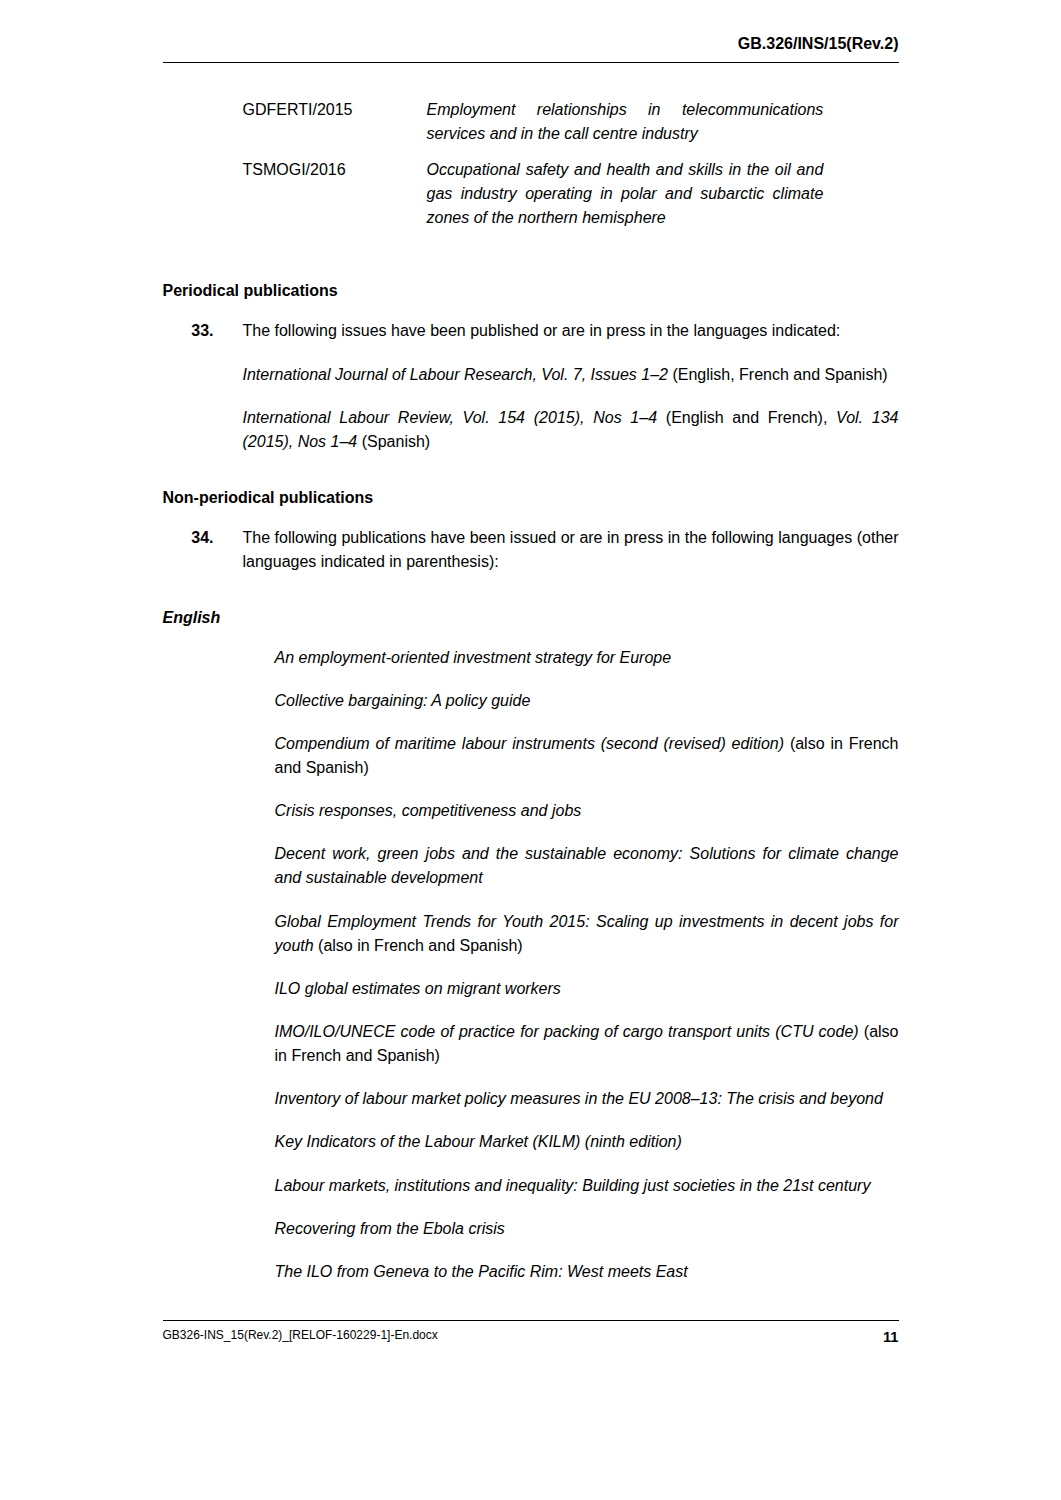GB.326/INS/15(Rev.2)
| GDFERTI/2015 | Employment relationships in telecommunications services and in the call centre industry |
| TSMOGI/2016 | Occupational safety and health and skills in the oil and gas industry operating in polar and subarctic climate zones of the northern hemisphere |
Periodical publications
33. The following issues have been published or are in press in the languages indicated:
International Journal of Labour Research, Vol. 7, Issues 1–2 (English, French and Spanish)
International Labour Review, Vol. 154 (2015), Nos 1–4 (English and French), Vol. 134 (2015), Nos 1–4 (Spanish)
Non-periodical publications
34. The following publications have been issued or are in press in the following languages (other languages indicated in parenthesis):
English
An employment-oriented investment strategy for Europe
Collective bargaining: A policy guide
Compendium of maritime labour instruments (second (revised) edition) (also in French and Spanish)
Crisis responses, competitiveness and jobs
Decent work, green jobs and the sustainable economy: Solutions for climate change and sustainable development
Global Employment Trends for Youth 2015: Scaling up investments in decent jobs for youth (also in French and Spanish)
ILO global estimates on migrant workers
IMO/ILO/UNECE code of practice for packing of cargo transport units (CTU code) (also in French and Spanish)
Inventory of labour market policy measures in the EU 2008–13: The crisis and beyond
Key Indicators of the Labour Market (KILM) (ninth edition)
Labour markets, institutions and inequality: Building just societies in the 21st century
Recovering from the Ebola crisis
The ILO from Geneva to the Pacific Rim: West meets East
GB326-INS_15(Rev.2)_[RELOF-160229-1]-En.docx 11